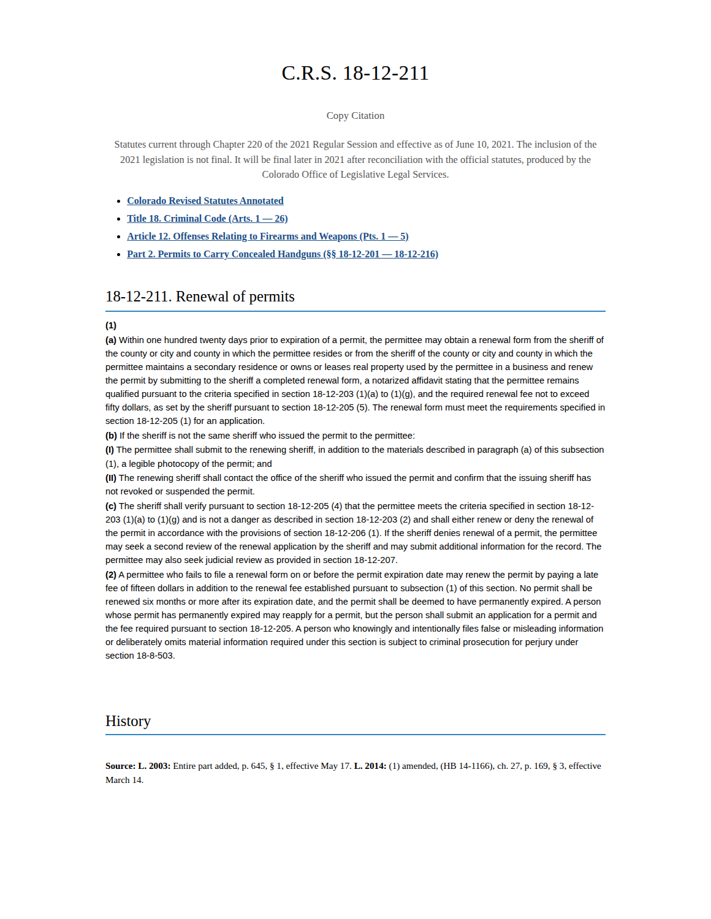C.R.S. 18-12-211
Copy Citation
Statutes current through Chapter 220 of the 2021 Regular Session and effective as of June 10, 2021. The inclusion of the 2021 legislation is not final. It will be final later in 2021 after reconciliation with the official statutes, produced by the Colorado Office of Legislative Legal Services.
Colorado Revised Statutes Annotated
Title 18. Criminal Code (Arts. 1 — 26)
Article 12. Offenses Relating to Firearms and Weapons (Pts. 1 — 5)
Part 2. Permits to Carry Concealed Handguns (§§ 18-12-201 — 18-12-216)
18-12-211. Renewal of permits
(1)
(a) Within one hundred twenty days prior to expiration of a permit, the permittee may obtain a renewal form from the sheriff of the county or city and county in which the permittee resides or from the sheriff of the county or city and county in which the permittee maintains a secondary residence or owns or leases real property used by the permittee in a business and renew the permit by submitting to the sheriff a completed renewal form, a notarized affidavit stating that the permittee remains qualified pursuant to the criteria specified in section 18-12-203 (1)(a) to (1)(g), and the required renewal fee not to exceed fifty dollars, as set by the sheriff pursuant to section 18-12-205 (5). The renewal form must meet the requirements specified in section 18-12-205 (1) for an application.
(b) If the sheriff is not the same sheriff who issued the permit to the permittee:
(I) The permittee shall submit to the renewing sheriff, in addition to the materials described in paragraph (a) of this subsection (1), a legible photocopy of the permit; and
(II) The renewing sheriff shall contact the office of the sheriff who issued the permit and confirm that the issuing sheriff has not revoked or suspended the permit.
(c) The sheriff shall verify pursuant to section 18-12-205 (4) that the permittee meets the criteria specified in section 18-12-203 (1)(a) to (1)(g) and is not a danger as described in section 18-12-203 (2) and shall either renew or deny the renewal of the permit in accordance with the provisions of section 18-12-206 (1). If the sheriff denies renewal of a permit, the permittee may seek a second review of the renewal application by the sheriff and may submit additional information for the record. The permittee may also seek judicial review as provided in section 18-12-207.
(2) A permittee who fails to file a renewal form on or before the permit expiration date may renew the permit by paying a late fee of fifteen dollars in addition to the renewal fee established pursuant to subsection (1) of this section. No permit shall be renewed six months or more after its expiration date, and the permit shall be deemed to have permanently expired. A person whose permit has permanently expired may reapply for a permit, but the person shall submit an application for a permit and the fee required pursuant to section 18-12-205. A person who knowingly and intentionally files false or misleading information or deliberately omits material information required under this section is subject to criminal prosecution for perjury under section 18-8-503.
History
Source: L. 2003: Entire part added, p. 645, § 1, effective May 17. L. 2014: (1) amended, (HB 14-1166), ch. 27, p. 169, § 3, effective March 14.